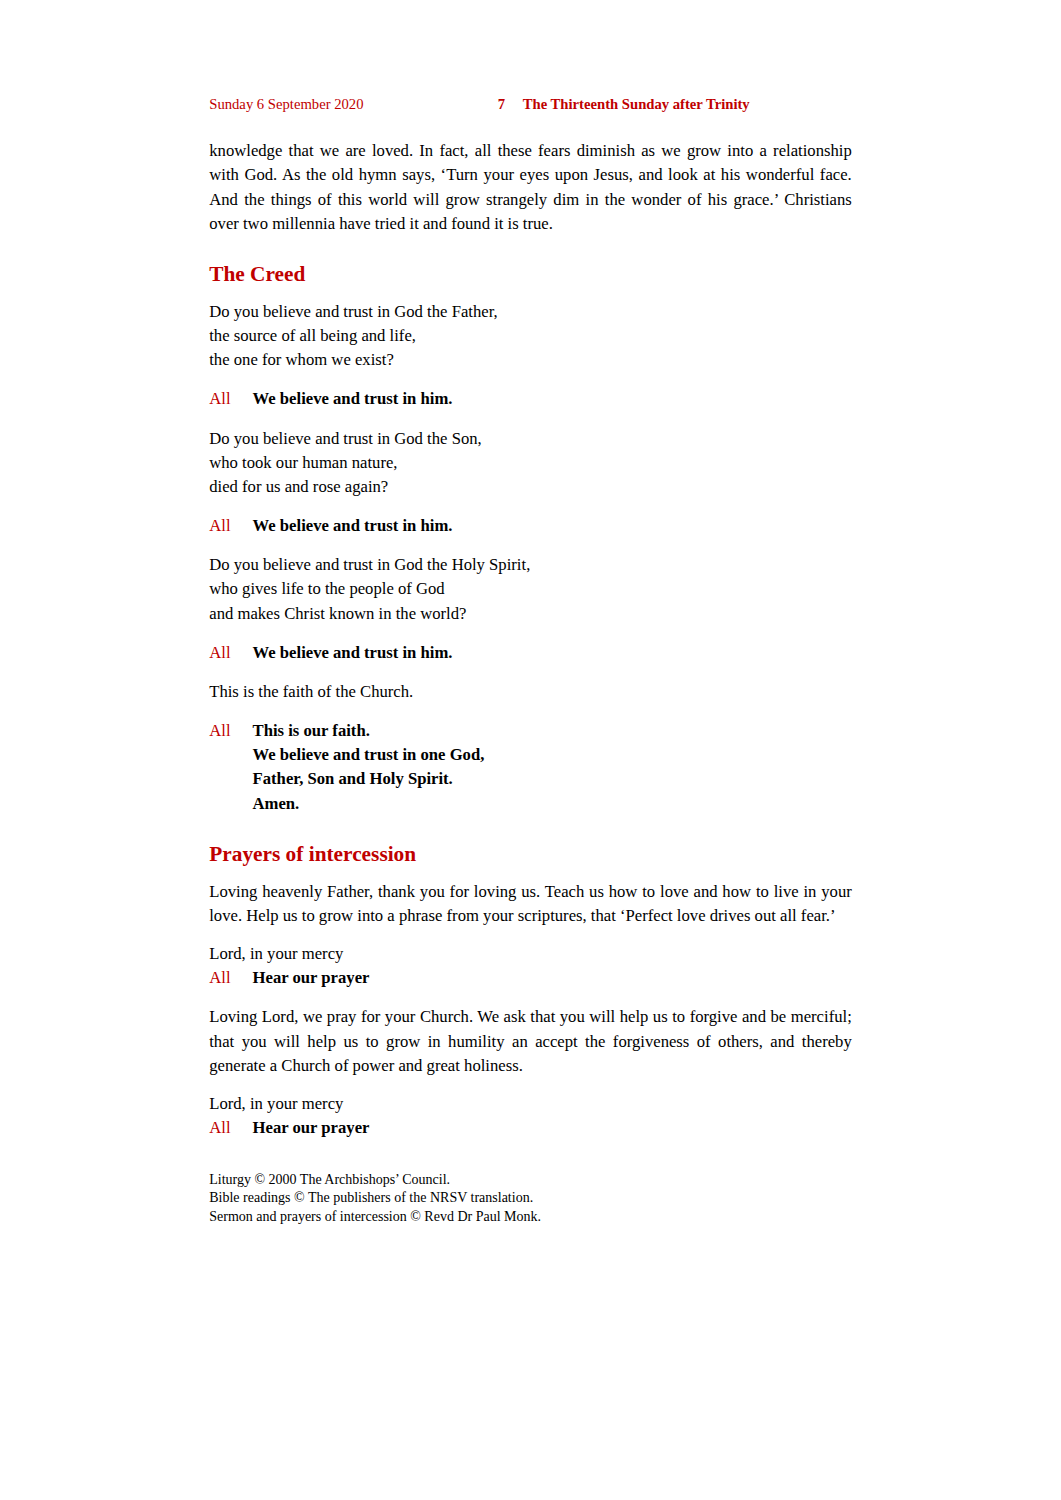Sunday 6 September 2020
7 The Thirteenth Sunday after Trinity
knowledge that we are loved. In fact, all these fears diminish as we grow into a relationship with God. As the old hymn says, ‘Turn your eyes upon Jesus, and look at his wonderful face. And the things of this world will grow strangely dim in the wonder of his grace.’ Christians over two millennia have tried it and found it is true.
The Creed
Do you believe and trust in God the Father,
the source of all being and life,
the one for whom we exist?
All
We believe and trust in him.
Do you believe and trust in God the Son,
who took our human nature,
died for us and rose again?
All
We believe and trust in him.
Do you believe and trust in God the Holy Spirit,
who gives life to the people of God
and makes Christ known in the world?
All
We believe and trust in him.
This is the faith of the Church.
All
This is our faith.
We believe and trust in one God,
Father, Son and Holy Spirit.
Amen.
Prayers of intercession
Loving heavenly Father, thank you for loving us. Teach us how to love and how to live in your love. Help us to grow into a phrase from your scriptures, that ‘Perfect love drives out all fear.’
Lord, in your mercy
All
Hear our prayer
Loving Lord, we pray for your Church. We ask that you will help us to forgive and be merciful; that you will help us to grow in humility an accept the forgiveness of others, and thereby generate a Church of power and great holiness.
Lord, in your mercy
All
Hear our prayer
Liturgy © 2000 The Archbishops’ Council.
Bible readings © The publishers of the NRSV translation.
Sermon and prayers of intercession © Revd Dr Paul Monk.